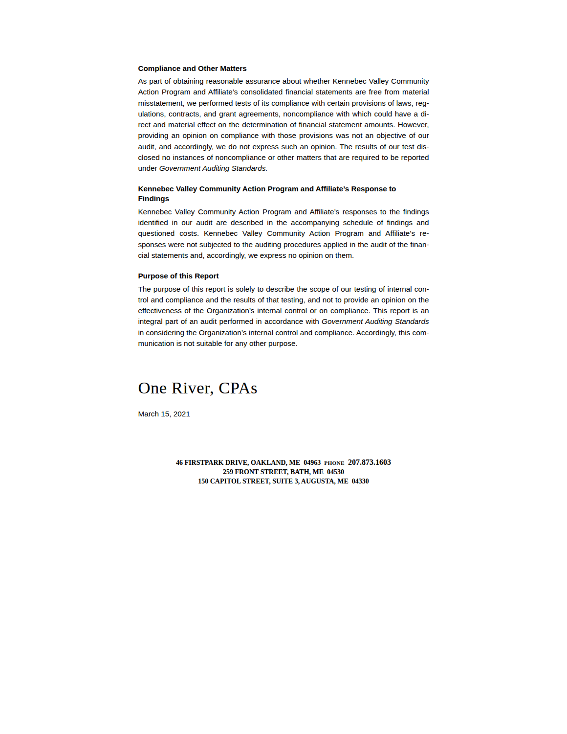Compliance and Other Matters
As part of obtaining reasonable assurance about whether Kennebec Valley Community Action Program and Affiliate’s consolidated financial statements are free from material misstatement, we performed tests of its compliance with certain provisions of laws, regulations, contracts, and grant agreements, noncompliance with which could have a direct and material effect on the determination of financial statement amounts. However, providing an opinion on compliance with those provisions was not an objective of our audit, and accordingly, we do not express such an opinion. The results of our test disclosed no instances of noncompliance or other matters that are required to be reported under Government Auditing Standards.
Kennebec Valley Community Action Program and Affiliate’s Response to Findings
Kennebec Valley Community Action Program and Affiliate’s responses to the findings identified in our audit are described in the accompanying schedule of findings and questioned costs. Kennebec Valley Community Action Program and Affiliate’s responses were not subjected to the auditing procedures applied in the audit of the financial statements and, accordingly, we express no opinion on them.
Purpose of this Report
The purpose of this report is solely to describe the scope of our testing of internal control and compliance and the results of that testing, and not to provide an opinion on the effectiveness of the Organization’s internal control or on compliance. This report is an integral part of an audit performed in accordance with Government Auditing Standards in considering the Organization’s internal control and compliance. Accordingly, this communication is not suitable for any other purpose.
One River, CPAs
March 15, 2021
46 FIRSTPARK DRIVE, OAKLAND, ME 04963 PHONE 207.873.1603
259 FRONT STREET, BATH, ME 04530
150 CAPITOL STREET, SUITE 3, AUGUSTA, ME 04330